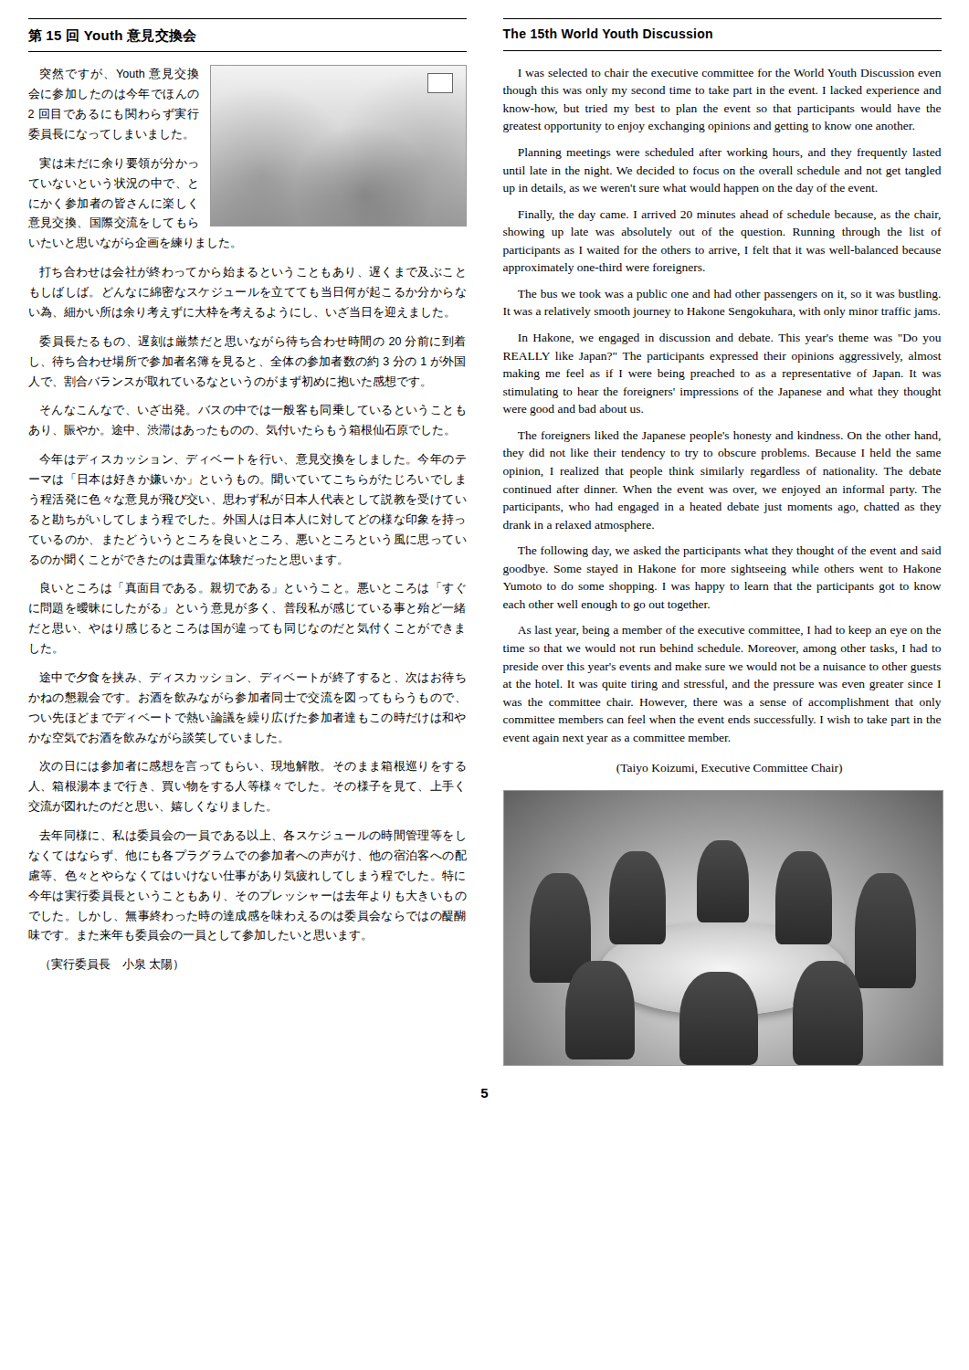第 15 回 Youth 意見交換会
突然ですが、Youth 意見交換会に参加したのは今年でほんの 2 回目であるにも関わらず実行委員長になってしまいました。
実は未だに余り要領が分かっていないという状況の中で、とにかく参加者の皆さんに楽しく意見交換、国際交流をしてもらいたいと思いながら企画を練りました。
打ち合わせは会社が終わってから始まるということもあり、遅くまで及ぶこともしばしば。どんなに綿密なスケジュールを立てても当日何が起こるか分からない為、細かい所は余り考えずに大枠を考えるようにし、いざ当日を迎えました。
委員長たるもの、遅刻は厳禁だと思いながら待ち合わせ時間の 20 分前に到着し、待ち合わせ場所で参加者名簿を見ると、全体の参加者数の約 3 分の 1 が外国人で、割合バランスが取れているなというのがまず初めに抱いた感想です。
そんなこんなで、いざ出発。バスの中では一般客も同乗しているということもあり、賑やか。途中、渋滞はあったものの、気付いたらもう箱根仙石原でした。
今年はディスカッション、ディベートを行い、意見交換をしました。今年のテーマは「日本は好きか嫌いか」というもの。聞いていてこちらがたじろいでしまう程活発に色々な意見が飛び交い、思わず私が日本人代表として説教を受けていると勘ちがいしてしまう程でした。外国人は日本人に対してどの様な印象を持っているのか、またどういうところを良いところ、悪いところという風に思っているのか聞くことができたのは貴重な体験だったと思います。
良いところは「真面目である。親切である」ということ。悪いところは「すぐに問題を曖昧にしたがる」という意見が多く、普段私が感じている事と殆ど一緒だと思い、やはり感じるところは国が違っても同じなのだと気付くことができました。
途中で夕食を挟み、ディスカッション、ディベートが終了すると、次はお待ちかねの懇親会です。お酒を飲みながら参加者同士で交流を図ってもらうもので、つい先ほどまでディベートで熱い論議を繰り広げた参加者達もこの時だけは和やかな空気でお酒を飲みながら談笑していました。
次の日には参加者に感想を言ってもらい、現地解散。そのまま箱根巡りをする人、箱根湯本まで行き、買い物をする人等様々でした。その様子を見て、上手く交流が図れたのだと思い、嬉しくなりました。
去年同様に、私は委員会の一員である以上、各スケジュールの時間管理等をしなくてはならず、他にも各プラグラムでの参加者への声がけ、他の宿泊客への配慮等、色々とやらなくてはいけない仕事があり気疲れしてしまう程でした。特に今年は実行委員長ということもあり、そのプレッシャーは去年よりも大きいものでした。しかし、無事終わった時の達成感を味わえるのは委員会ならではの醍醐味です。また来年も委員会の一員として参加したいと思います。
（実行委員長　小泉 太陽）
The 15th World Youth Discussion
I was selected to chair the executive committee for the World Youth Discussion even though this was only my second time to take part in the event. I lacked experience and know-how, but tried my best to plan the event so that participants would have the greatest opportunity to enjoy exchanging opinions and getting to know one another.
Planning meetings were scheduled after working hours, and they frequently lasted until late in the night. We decided to focus on the overall schedule and not get tangled up in details, as we weren't sure what would happen on the day of the event.
Finally, the day came. I arrived 20 minutes ahead of schedule because, as the chair, showing up late was absolutely out of the question. Running through the list of participants as I waited for the others to arrive, I felt that it was well-balanced because approximately one-third were foreigners.
The bus we took was a public one and had other passengers on it, so it was bustling. It was a relatively smooth journey to Hakone Sengokuhara, with only minor traffic jams.
In Hakone, we engaged in discussion and debate. This year's theme was "Do you REALLY like Japan?" The participants expressed their opinions aggressively, almost making me feel as if I were being preached to as a representative of Japan. It was stimulating to hear the foreigners' impressions of the Japanese and what they thought were good and bad about us.
The foreigners liked the Japanese people's honesty and kindness. On the other hand, they did not like their tendency to try to obscure problems. Because I held the same opinion, I realized that people think similarly regardless of nationality. The debate continued after dinner. When the event was over, we enjoyed an informal party. The participants, who had engaged in a heated debate just moments ago, chatted as they drank in a relaxed atmosphere.
The following day, we asked the participants what they thought of the event and said goodbye. Some stayed in Hakone for more sightseeing while others went to Hakone Yumoto to do some shopping. I was happy to learn that the participants got to know each other well enough to go out together.
As last year, being a member of the executive committee, I had to keep an eye on the time so that we would not run behind schedule. Moreover, among other tasks, I had to preside over this year's events and make sure we would not be a nuisance to other guests at the hotel. It was quite tiring and stressful, and the pressure was even greater since I was the committee chair. However, there was a sense of accomplishment that only committee members can feel when the event ends successfully. I wish to take part in the event again next year as a committee member.
(Taiyo Koizumi, Executive Committee Chair)
5